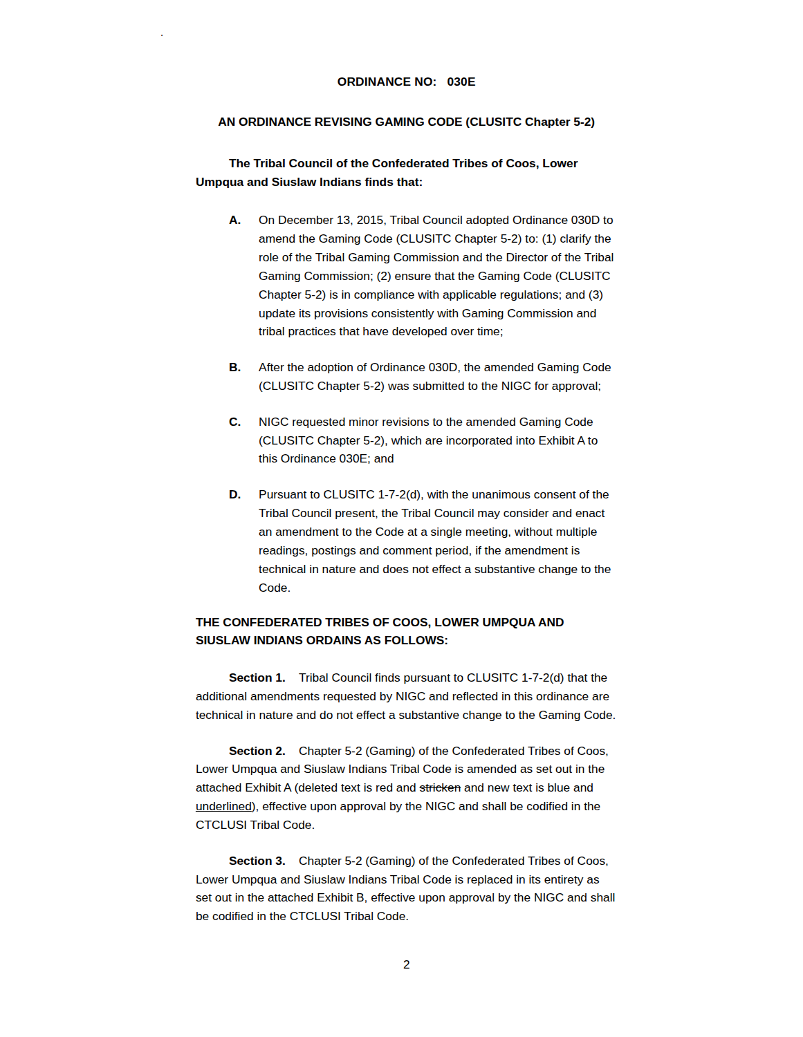.
ORDINANCE NO: 030E
AN ORDINANCE REVISING GAMING CODE (CLUSITC Chapter 5-2)
The Tribal Council of the Confederated Tribes of Coos, Lower Umpqua and Siuslaw Indians finds that:
A. On December 13, 2015, Tribal Council adopted Ordinance 030D to amend the Gaming Code (CLUSITC Chapter 5-2) to: (1) clarify the role of the Tribal Gaming Commission and the Director of the Tribal Gaming Commission; (2) ensure that the Gaming Code (CLUSITC Chapter 5-2) is in compliance with applicable regulations; and (3) update its provisions consistently with Gaming Commission and tribal practices that have developed over time;
B. After the adoption of Ordinance 030D, the amended Gaming Code (CLUSITC Chapter 5-2) was submitted to the NIGC for approval;
C. NIGC requested minor revisions to the amended Gaming Code (CLUSITC Chapter 5-2), which are incorporated into Exhibit A to this Ordinance 030E; and
D. Pursuant to CLUSITC 1-7-2(d), with the unanimous consent of the Tribal Council present, the Tribal Council may consider and enact an amendment to the Code at a single meeting, without multiple readings, postings and comment period, if the amendment is technical in nature and does not effect a substantive change to the Code.
THE CONFEDERATED TRIBES OF COOS, LOWER UMPQUA AND SIUSLAW INDIANS ORDAINS AS FOLLOWS:
Section 1. Tribal Council finds pursuant to CLUSITC 1-7-2(d) that the additional amendments requested by NIGC and reflected in this ordinance are technical in nature and do not effect a substantive change to the Gaming Code.
Section 2. Chapter 5-2 (Gaming) of the Confederated Tribes of Coos, Lower Umpqua and Siuslaw Indians Tribal Code is amended as set out in the attached Exhibit A (deleted text is red and stricken and new text is blue and underlined), effective upon approval by the NIGC and shall be codified in the CTCLUSI Tribal Code.
Section 3. Chapter 5-2 (Gaming) of the Confederated Tribes of Coos, Lower Umpqua and Siuslaw Indians Tribal Code is replaced in its entirety as set out in the attached Exhibit B, effective upon approval by the NIGC and shall be codified in the CTCLUSI Tribal Code.
2